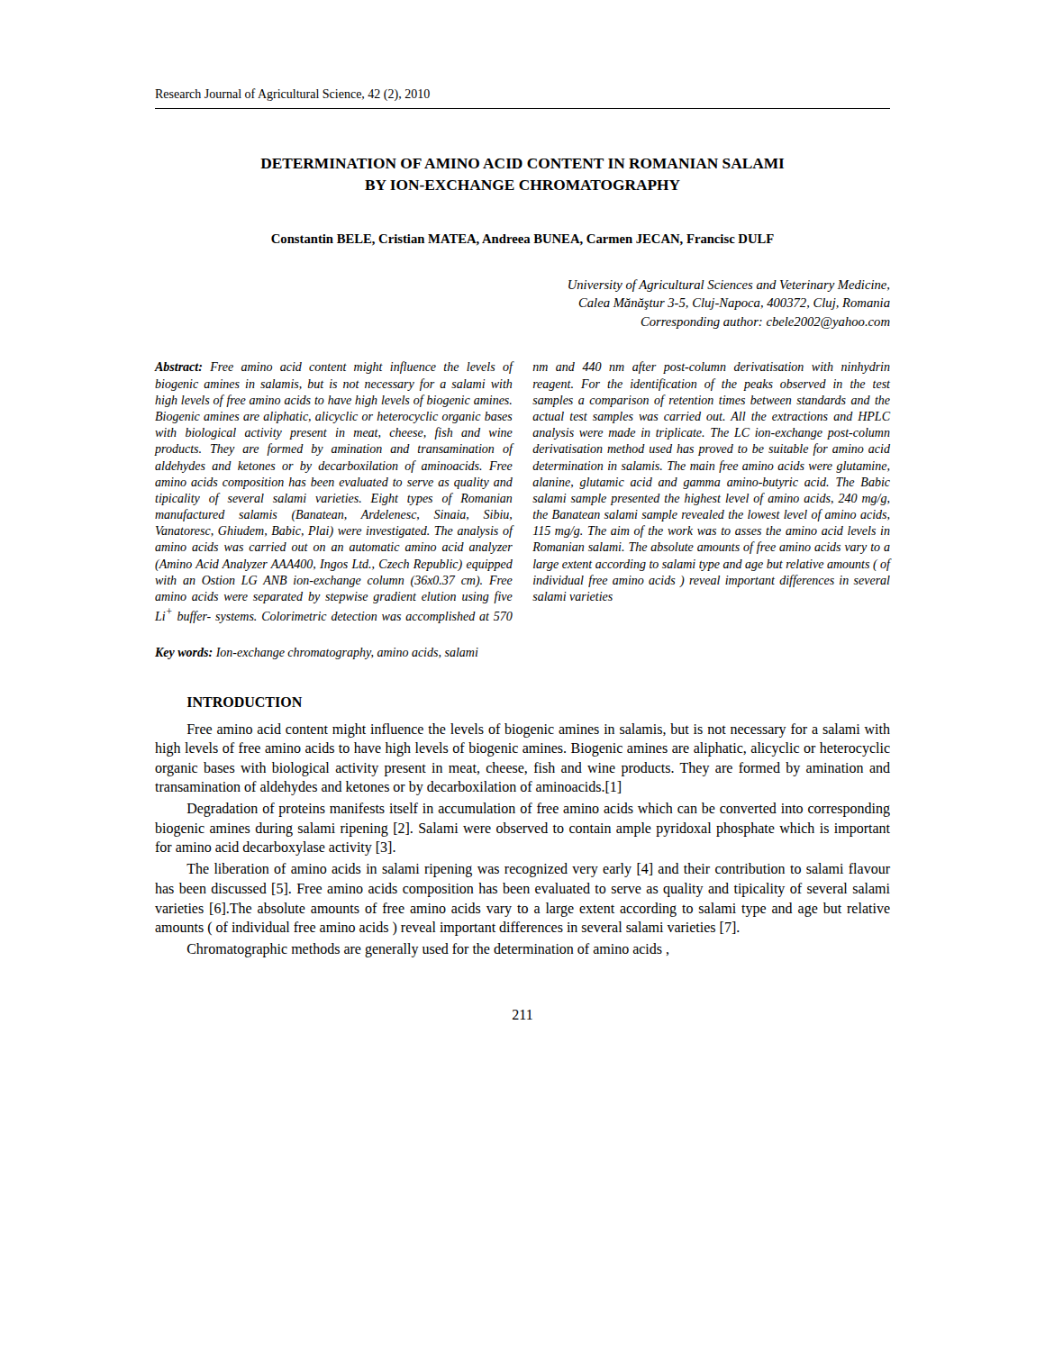Research Journal of Agricultural Science, 42 (2), 2010
Determination of Amino Acid Content in Romanian Salami
by Ion-Exchange Chromatography
Constantin BELE, Cristian MATEA, Andreea BUNEA, Carmen JECAN, Francisc DULF
University of Agricultural Sciences and Veterinary Medicine,
Calea Mănăştur 3-5, Cluj-Napoca, 400372, Cluj, Romania
Corresponding author: cbele2002@yahoo.com
Abstract: Free amino acid content might influence the levels of biogenic amines in salamis, but is not necessary for a salami with high levels of free amino acids to have high levels of biogenic amines. Biogenic amines are aliphatic, alicyclic or heterocyclic organic bases with biological activity present in meat, cheese, fish and wine products. They are formed by amination and transamination of aldehydes and ketones or by decarboxilation of aminoacids. Free amino acids composition has been evaluated to serve as quality and tipicality of several salami varieties. Eight types of Romanian manufactured salamis (Banatean, Ardelenesc, Sinaia, Sibiu, Vanatoresc, Ghiudem, Babic, Plai) were investigated. The analysis of amino acids was carried out on an automatic amino acid analyzer (Amino Acid Analyzer AAA400, Ingos Ltd., Czech Republic) equipped with an Ostion LG ANB ion-exchange column (36x0.37 cm). Free amino acids were separated by stepwise gradient elution using five Li+ buffer- systems. Colorimetric detection was accomplished at 570 nm and 440 nm after post-column derivatisation with ninhydrin reagent. For the identification of the peaks observed in the test samples a comparison of retention times between standards and the actual test samples was carried out. All the extractions and HPLC analysis were made in triplicate. The LC ion-exchange post-column derivatisation method used has proved to be suitable for amino acid determination in salamis. The main free amino acids were glutamine, alanine, glutamic acid and gamma amino-butyric acid. The Babic salami sample presented the highest level of amino acids, 240 mg/g, the Banatean salami sample revealed the lowest level of amino acids, 115 mg/g. The aim of the work was to asses the amino acid levels in Romanian salami. The absolute amounts of free amino acids vary to a large extent according to salami type and age but relative amounts ( of individual free amino acids ) reveal important differences in several salami varieties
Key words: Ion-exchange chromatography, amino acids, salami
Introduction
Free amino acid content might influence the levels of biogenic amines in salamis, but is not necessary for a salami with high levels of free amino acids to have high levels of biogenic amines. Biogenic amines are aliphatic, alicyclic or heterocyclic organic bases with biological activity present in meat, cheese, fish and wine products. They are formed by amination and transamination of aldehydes and ketones or by decarboxilation of aminoacids.[1]
Degradation of proteins manifests itself in accumulation of free amino acids which can be converted into corresponding biogenic amines during salami ripening [2]. Salami were observed to contain ample pyridoxal phosphate which is important for amino acid decarboxylase activity [3].
The liberation of amino acids in salami ripening was recognized very early [4] and their contribution to salami flavour has been discussed [5]. Free amino acids composition has been evaluated to serve as quality and tipicality of several salami varieties [6].The absolute amounts of free amino acids vary to a large extent according to salami type and age but relative amounts ( of individual free amino acids ) reveal important differences in several salami varieties [7].
Chromatographic methods are generally used for the determination of amino acids ,
211